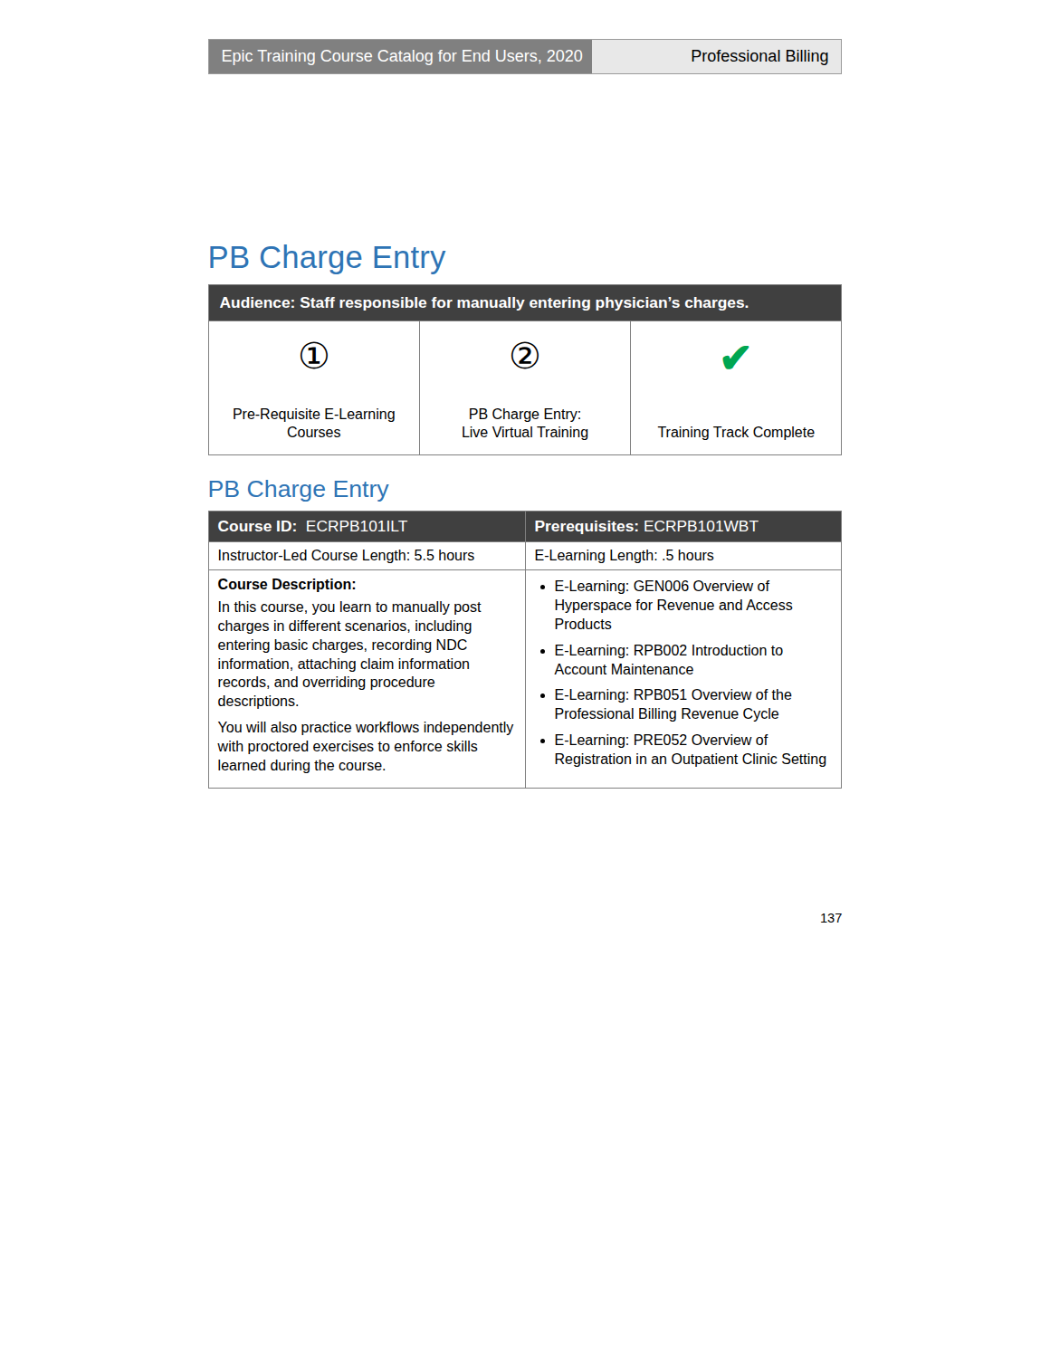Epic Training Course Catalog for End Users, 2020
Professional Billing
PB Charge Entry
| Audience: Staff responsible for manually entering physician’s charges. |
| ① Pre-Requisite E-Learning Courses | ② PB Charge Entry: Live Virtual Training | ✔ Training Track Complete |
PB Charge Entry
| Course ID: ECRPB101ILT | Prerequisites: ECRPB101WBT |
| Instructor-Led Course Length: 5.5 hours | E-Learning Length: .5 hours |
| Course Description: In this course, you learn to manually post charges in different scenarios, including entering basic charges, recording NDC information, attaching claim information records, and overriding procedure descriptions. You will also practice workflows independently with proctored exercises to enforce skills learned during the course. | E-Learning: GEN006 Overview of Hyperspace for Revenue and Access Products E-Learning: RPB002 Introduction to Account Maintenance E-Learning: RPB051 Overview of the Professional Billing Revenue Cycle E-Learning: PRE052 Overview of Registration in an Outpatient Clinic Setting |
137